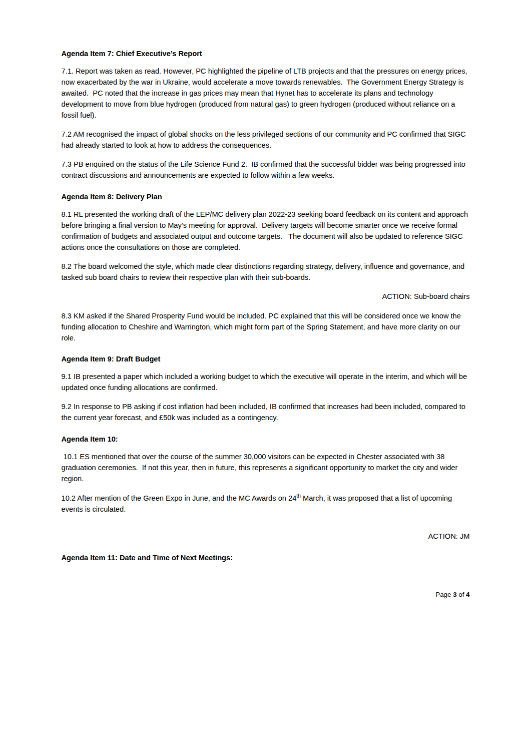Agenda Item 7: Chief Executive’s Report
7.1. Report was taken as read. However, PC highlighted the pipeline of LTB projects and that the pressures on energy prices, now exacerbated by the war in Ukraine, would accelerate a move towards renewables. The Government Energy Strategy is awaited. PC noted that the increase in gas prices may mean that Hynet has to accelerate its plans and technology development to move from blue hydrogen (produced from natural gas) to green hydrogen (produced without reliance on a fossil fuel).
7.2 AM recognised the impact of global shocks on the less privileged sections of our community and PC confirmed that SIGC had already started to look at how to address the consequences.
7.3 PB enquired on the status of the Life Science Fund 2. IB confirmed that the successful bidder was being progressed into contract discussions and announcements are expected to follow within a few weeks.
Agenda Item 8: Delivery Plan
8.1 RL presented the working draft of the LEP/MC delivery plan 2022-23 seeking board feedback on its content and approach before bringing a final version to May’s meeting for approval. Delivery targets will become smarter once we receive formal confirmation of budgets and associated output and outcome targets. The document will also be updated to reference SIGC actions once the consultations on those are completed.
8.2 The board welcomed the style, which made clear distinctions regarding strategy, delivery, influence and governance, and tasked sub board chairs to review their respective plan with their sub-boards.
ACTION: Sub-board chairs
8.3 KM asked if the Shared Prosperity Fund would be included. PC explained that this will be considered once we know the funding allocation to Cheshire and Warrington, which might form part of the Spring Statement, and have more clarity on our role.
Agenda Item 9: Draft Budget
9.1 IB presented a paper which included a working budget to which the executive will operate in the interim, and which will be updated once funding allocations are confirmed.
9.2 In response to PB asking if cost inflation had been included, IB confirmed that increases had been included, compared to the current year forecast, and £50k was included as a contingency.
Agenda Item 10:
10.1 ES mentioned that over the course of the summer 30,000 visitors can be expected in Chester associated with 38 graduation ceremonies. If not this year, then in future, this represents a significant opportunity to market the city and wider region.
10.2 After mention of the Green Expo in June, and the MC Awards on 24th March, it was proposed that a list of upcoming events is circulated.
ACTION: JM
Agenda Item 11: Date and Time of Next Meetings:
Page 3 of 4